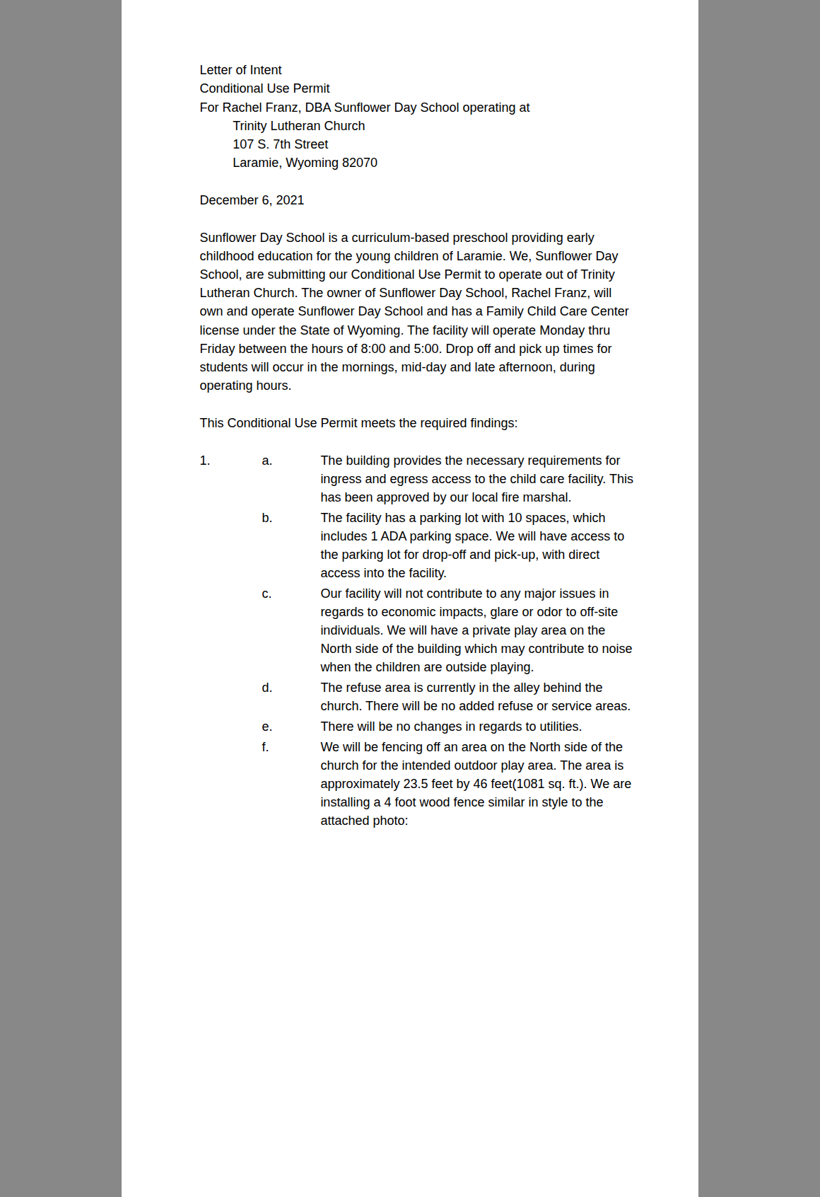Letter of Intent
Conditional Use Permit
For Rachel Franz, DBA Sunflower Day School operating at
Trinity Lutheran Church
107 S. 7th Street
Laramie, Wyoming 82070
December 6, 2021
Sunflower Day School is a curriculum-based preschool providing early childhood education for the young children of Laramie. We, Sunflower Day School, are submitting our Conditional Use Permit to operate out of Trinity Lutheran Church. The owner of Sunflower Day School, Rachel Franz, will own and operate Sunflower Day School and has a Family Child Care Center license under the State of Wyoming. The facility will operate Monday thru Friday between the hours of 8:00 and 5:00. Drop off and pick up times for students will occur in the mornings, mid-day and late afternoon, during operating hours.
This Conditional Use Permit meets the required findings:
1.
a. The building provides the necessary requirements for ingress and egress access to the child care facility. This has been approved by our local fire marshal.
b. The facility has a parking lot with 10 spaces, which includes 1 ADA parking space. We will have access to the parking lot for drop-off and pick-up, with direct access into the facility.
c. Our facility will not contribute to any major issues in regards to economic impacts, glare or odor to off-site individuals. We will have a private play area on the North side of the building which may contribute to noise when the children are outside playing.
d. The refuse area is currently in the alley behind the church. There will be no added refuse or service areas.
e. There will be no changes in regards to utilities.
f. We will be fencing off an area on the North side of the church for the intended outdoor play area. The area is approximately 23.5 feet by 46 feet(1081 sq. ft.). We are installing a 4 foot wood fence similar in style to the attached photo: